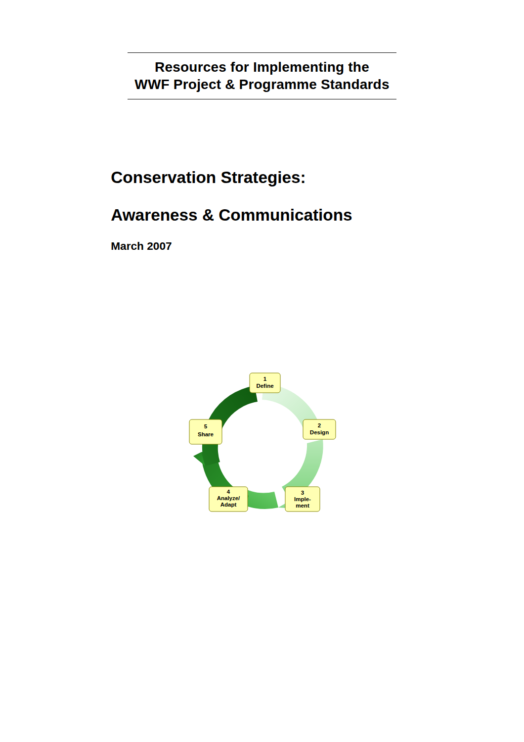Resources for Implementing the
WWF Project & Programme Standards
Conservation Strategies:
Awareness & Communications
March 2007
1 Define 2 Design 3 Imple- ment 4 Analyze/ Adapt 5 Share